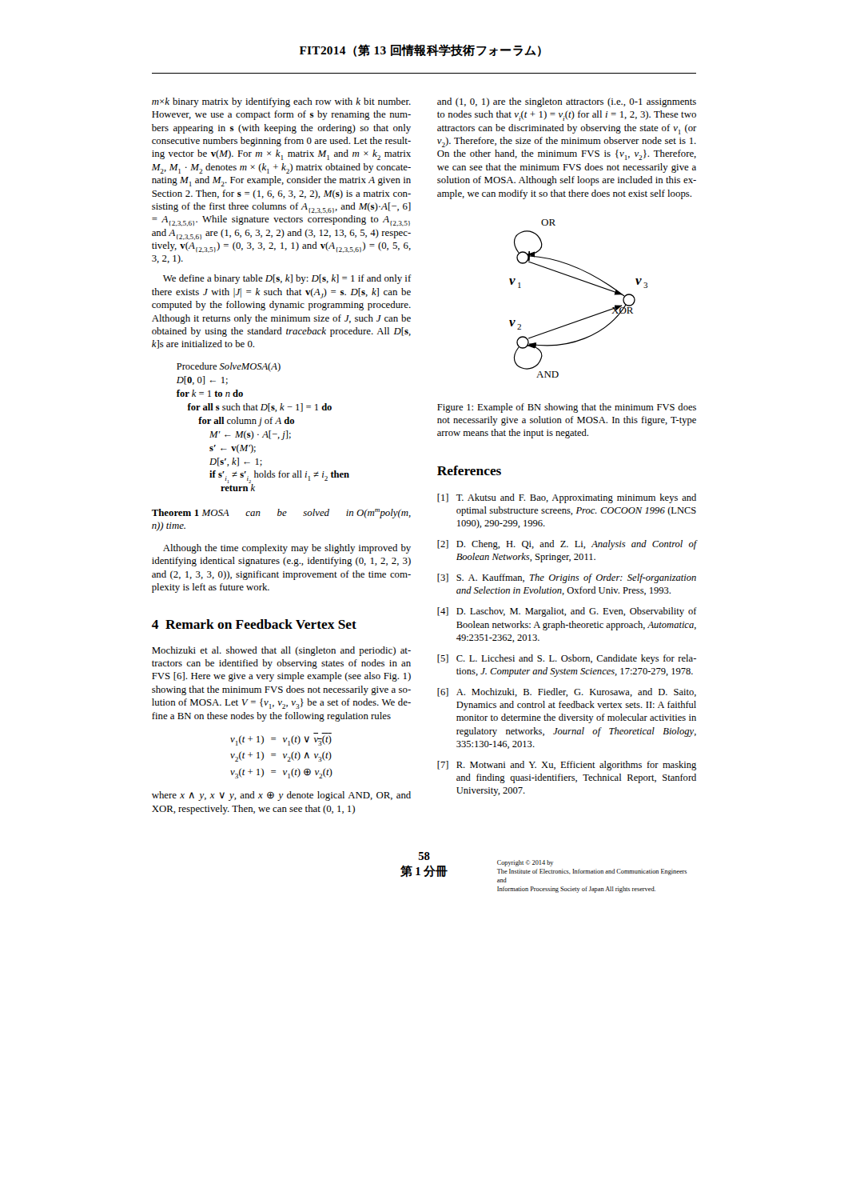FIT2014（第 13 回情報科学技術フォーラム）
m×k binary matrix by identifying each row with k bit number. However, we use a compact form of s by renaming the numbers appearing in s (with keeping the ordering) so that only consecutive numbers beginning from 0 are used. Let the resulting vector be v(M). For m × k1 matrix M1 and m × k2 matrix M2, M1 · M2 denotes m × (k1 + k2) matrix obtained by concatenating M1 and M2. For example, consider the matrix A given in Section 2. Then, for s = (1, 6, 6, 3, 2, 2), M(s) is a matrix consisting of the first three columns of A{2,3,5,6}, and M(s)·A[−, 6] = A{2,3,5,6}. While signature vectors corresponding to A{2,3,5} and A{2,3,5,6} are (1, 6, 6, 3, 2, 2) and (3, 12, 13, 6, 5, 4) respectively, v(A{2,3,5}) = (0, 3, 3, 2, 1, 1) and v(A{2,3,5,6}) = (0, 5, 6, 3, 2, 1).
We define a binary table D[s, k] by: D[s, k] = 1 if and only if there exists J with |J| = k such that v(AJ) = s. D[s, k] can be computed by the following dynamic programming procedure. Although it returns only the minimum size of J, such J can be obtained by using the standard traceback procedure. All D[s, k]s are initialized to be 0.
Procedure SolveMOSA(A)
D[0, 0] ← 1;
for k = 1 to n do
for all s such that D[s, k − 1] = 1 do
for all column j of A do
M′ ← M(s) · A[−, j];
s′ ← v(M′);
D[s′, k] ← 1;
if s′i1 ≠ s′i2 holds for all i1 ≠ i2 then
return k
Theorem 1 MOSA can be solved in O(mmpoly(m, n)) time.
Although the time complexity may be slightly improved by identifying identical signatures (e.g., identifying (0, 1, 2, 2, 3) and (2, 1, 3, 3, 0)), significant improvement of the time complexity is left as future work.
4 Remark on Feedback Vertex Set
Mochizuki et al. showed that all (singleton and periodic) attractors can be identified by observing states of nodes in an FVS [6]. Here we give a very simple example (see also Fig. 1) showing that the minimum FVS does not necessarily give a solution of MOSA. Let V = {v1, v2, v3} be a set of nodes. We define a BN on these nodes by the following regulation rules
| v 1 ( t + 1) | = | v 1 ( t ) ∨ v 3 ( t ) |
| v 2 ( t + 1) | = | v 2 ( t ) ∧ v 3 ( t ) |
| v 3 ( t + 1) | = | v 1 ( t ) ⊕ v 2 ( t ) |
where x ∧ y, x ∨ y, and x ⊕ y denote logical AND, OR, and XOR, respectively. Then, we can see that (0, 1, 1)
and (1, 0, 1) are the singleton attractors (i.e., 0-1 assignments to nodes such that vi(t + 1) = vi(t) for all i = 1, 2, 3). These two attractors can be discriminated by observing the state of v1 (or v2). Therefore, the size of the minimum observer node set is 1. On the other hand, the minimum FVS is {v1, v2}. Therefore, we can see that the minimum FVS does not necessarily give a solution of MOSA. Although self loops are included in this example, we can modify it so that there does not exist self loops.
OR AND v 1 v 2 v 3 XOR
Figure 1: Example of BN showing that the minimum FVS does not necessarily give a solution of MOSA. In this figure, T-type arrow means that the input is negated.
References
[1] T. Akutsu and F. Bao, Approximating minimum keys and optimal substructure screens, Proc. COCOON 1996 (LNCS 1090), 290-299, 1996.
[2] D. Cheng, H. Qi, and Z. Li, Analysis and Control of Boolean Networks, Springer, 2011.
[3] S. A. Kauffman, The Origins of Order: Self-organization and Selection in Evolution, Oxford Univ. Press, 1993.
[4] D. Laschov, M. Margaliot, and G. Even, Observability of Boolean networks: A graph-theoretic approach, Automatica, 49:2351-2362, 2013.
[5] C. L. Licchesi and S. L. Osborn, Candidate keys for relations, J. Computer and System Sciences, 17:270-279, 1978.
[6] A. Mochizuki, B. Fiedler, G. Kurosawa, and D. Saito, Dynamics and control at feedback vertex sets. II: A faithful monitor to determine the diversity of molecular activities in regulatory networks, Journal of Theoretical Biology, 335:130-146, 2013.
[7] R. Motwani and Y. Xu, Efficient algorithms for masking and finding quasi-identifiers, Technical Report, Stanford University, 2007.
58
第 1 分冊
Copyright © 2014 by
The Institute of Electronics, Information and Communication Engineers and
Information Processing Society of Japan All rights reserved.